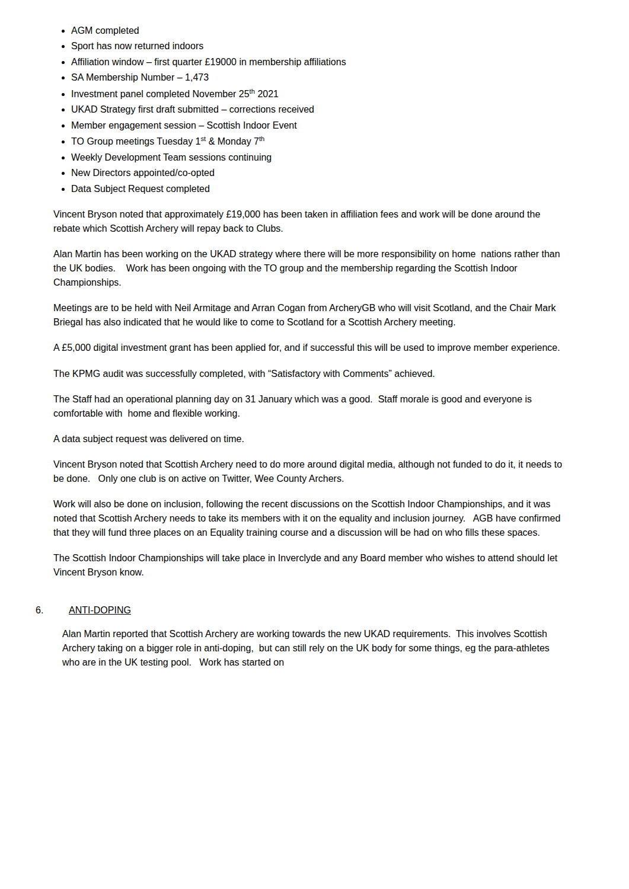AGM completed
Sport has now returned indoors
Affiliation window – first quarter £19000 in membership affiliations
SA Membership Number – 1,473
Investment panel completed November 25th 2021
UKAD Strategy first draft submitted – corrections received
Member engagement session – Scottish Indoor Event
TO Group meetings Tuesday 1st & Monday 7th
Weekly Development Team sessions continuing
New Directors appointed/co-opted
Data Subject Request completed
Vincent Bryson noted that approximately £19,000 has been taken in affiliation fees and work will be done around the rebate which Scottish Archery will repay back to Clubs.
Alan Martin has been working on the UKAD strategy where there will be more responsibility on home nations rather than the UK bodies. Work has been ongoing with the TO group and the membership regarding the Scottish Indoor Championships.
Meetings are to be held with Neil Armitage and Arran Cogan from ArcheryGB who will visit Scotland, and the Chair Mark Briegal has also indicated that he would like to come to Scotland for a Scottish Archery meeting.
A £5,000 digital investment grant has been applied for, and if successful this will be used to improve member experience.
The KPMG audit was successfully completed, with “Satisfactory with Comments” achieved.
The Staff had an operational planning day on 31 January which was a good. Staff morale is good and everyone is comfortable with home and flexible working.
A data subject request was delivered on time.
Vincent Bryson noted that Scottish Archery need to do more around digital media, although not funded to do it, it needs to be done. Only one club is on active on Twitter, Wee County Archers.
Work will also be done on inclusion, following the recent discussions on the Scottish Indoor Championships, and it was noted that Scottish Archery needs to take its members with it on the equality and inclusion journey. AGB have confirmed that they will fund three places on an Equality training course and a discussion will be had on who fills these spaces.
The Scottish Indoor Championships will take place in Inverclyde and any Board member who wishes to attend should let Vincent Bryson know.
6. ANTI-DOPING
Alan Martin reported that Scottish Archery are working towards the new UKAD requirements. This involves Scottish Archery taking on a bigger role in anti-doping, but can still rely on the UK body for some things, eg the para-athletes who are in the UK testing pool. Work has started on